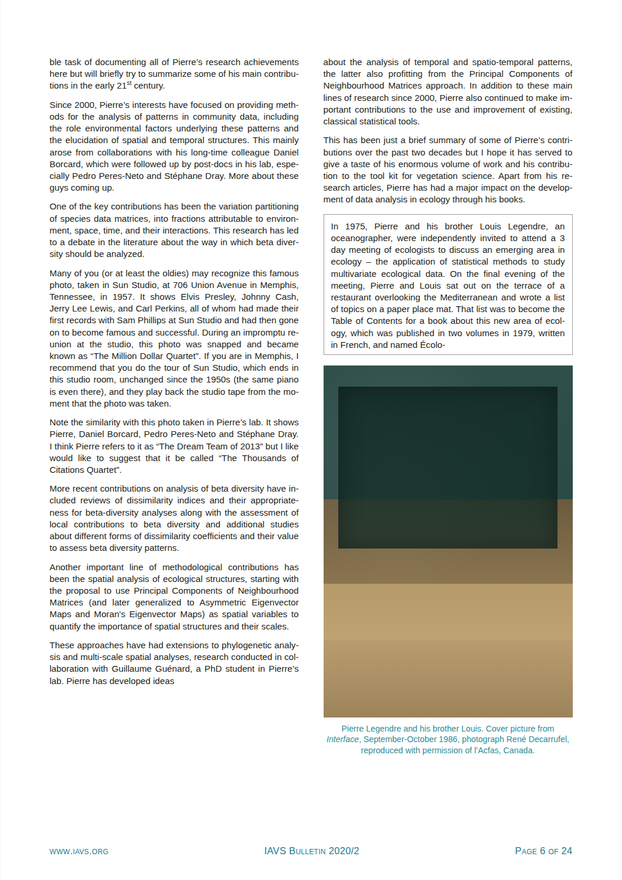ble task of documenting all of Pierre’s research achievements here but will briefly try to summarize some of his main contributions in the early 21st century.
Since 2000, Pierre’s interests have focused on providing methods for the analysis of patterns in community data, including the role environmental factors underlying these patterns and the elucidation of spatial and temporal structures. This mainly arose from collaborations with his long-time colleague Daniel Borcard, which were followed up by post-docs in his lab, especially Pedro Peres-Neto and Stéphane Dray. More about these guys coming up.
One of the key contributions has been the variation partitioning of species data matrices, into fractions attributable to environment, space, time, and their interactions. This research has led to a debate in the literature about the way in which beta diversity should be analyzed.
Many of you (or at least the oldies) may recognize this famous photo, taken in Sun Studio, at 706 Union Avenue in Memphis, Tennessee, in 1957. It shows Elvis Presley, Johnny Cash, Jerry Lee Lewis, and Carl Perkins, all of whom had made their first records with Sam Phillips at Sun Studio and had then gone on to become famous and successful. During an impromptu reunion at the studio, this photo was snapped and became known as “The Million Dollar Quartet”. If you are in Memphis, I recommend that you do the tour of Sun Studio, which ends in this studio room, unchanged since the 1950s (the same piano is even there), and they play back the studio tape from the moment that the photo was taken.
Note the similarity with this photo taken in Pierre’s lab. It shows Pierre, Daniel Borcard, Pedro Peres-Neto and Stéphane Dray. I think Pierre refers to it as “The Dream Team of 2013” but I like would like to suggest that it be called “The Thousands of Citations Quartet”.
More recent contributions on analysis of beta diversity have included reviews of dissimilarity indices and their appropriateness for beta-diversity analyses along with the assessment of local contributions to beta diversity and additional studies about different forms of dissimilarity coefficients and their value to assess beta diversity patterns.
Another important line of methodological contributions has been the spatial analysis of ecological structures, starting with the proposal to use Principal Components of Neighbourhood Matrices (and later generalized to Asymmetric Eigenvector Maps and Moran's Eigenvector Maps) as spatial variables to quantify the importance of spatial structures and their scales.
These approaches have had extensions to phylogenetic analysis and multi-scale spatial analyses, research conducted in collaboration with Guillaume Guénard, a PhD student in Pierre’s lab. Pierre has developed ideas
about the analysis of temporal and spatio-temporal patterns, the latter also profitting from the Principal Components of Neighbourhood Matrices approach. In addition to these main lines of research since 2000, Pierre also continued to make important contributions to the use and improvement of existing, classical statistical tools.
This has been just a brief summary of some of Pierre’s contributions over the past two decades but I hope it has served to give a taste of his enormous volume of work and his contribution to the tool kit for vegetation science. Apart from his research articles, Pierre has had a major impact on the development of data analysis in ecology through his books.
In 1975, Pierre and his brother Louis Legendre, an oceanographer, were independently invited to attend a 3 day meeting of ecologists to discuss an emerging area in ecology – the application of statistical methods to study multivariate ecological data. On the final evening of the meeting, Pierre and Louis sat out on the terrace of a restaurant overlooking the Mediterranean and wrote a list of topics on a paper place mat. That list was to become the Table of Contents for a book about this new area of ecology, which was published in two volumes in 1979, written in French, and named Écolo-
Pierre Legendre and his brother Louis. Cover picture from Interface, September-October 1986, photograph René Decarrufel, reproduced with permission of l’Acfas, Canada.
www.iavs.org
IAVS Bulletin 2020/2
Page 6 of 24